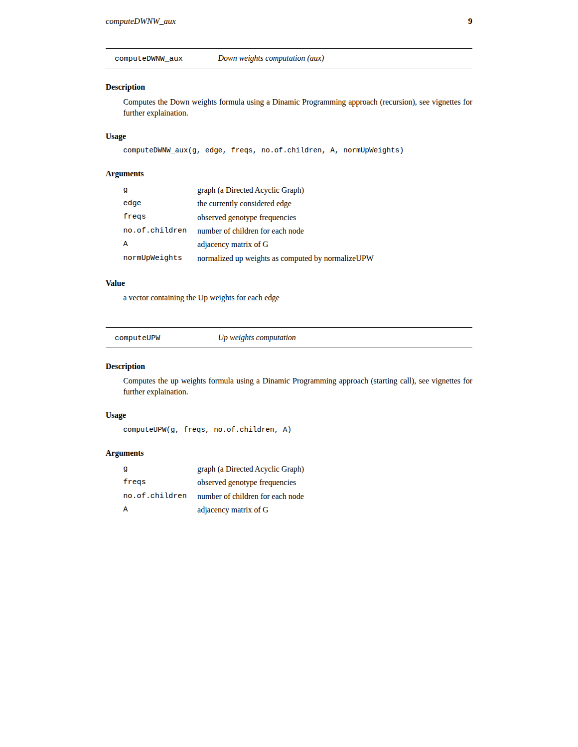computeDWNW_aux 9
computeDWNW_aux Down weights computation (aux)
Description
Computes the Down weights formula using a Dinamic Programming approach (recursion), see vignettes for further explaination.
Usage
computeDWNW_aux(g, edge, freqs, no.of.children, A, normUpWeights)
Arguments
| g | graph (a Directed Acyclic Graph) |
| edge | the currently considered edge |
| freqs | observed genotype frequencies |
| no.of.children | number of children for each node |
| A | adjacency matrix of G |
| normUpWeights | normalized up weights as computed by normalizeUPW |
Value
a vector containing the Up weights for each edge
computeUPW Up weights computation
Description
Computes the up weights formula using a Dinamic Programming approach (starting call), see vignettes for further explaination.
Usage
computeUPW(g, freqs, no.of.children, A)
Arguments
| g | graph (a Directed Acyclic Graph) |
| freqs | observed genotype frequencies |
| no.of.children | number of children for each node |
| A | adjacency matrix of G |